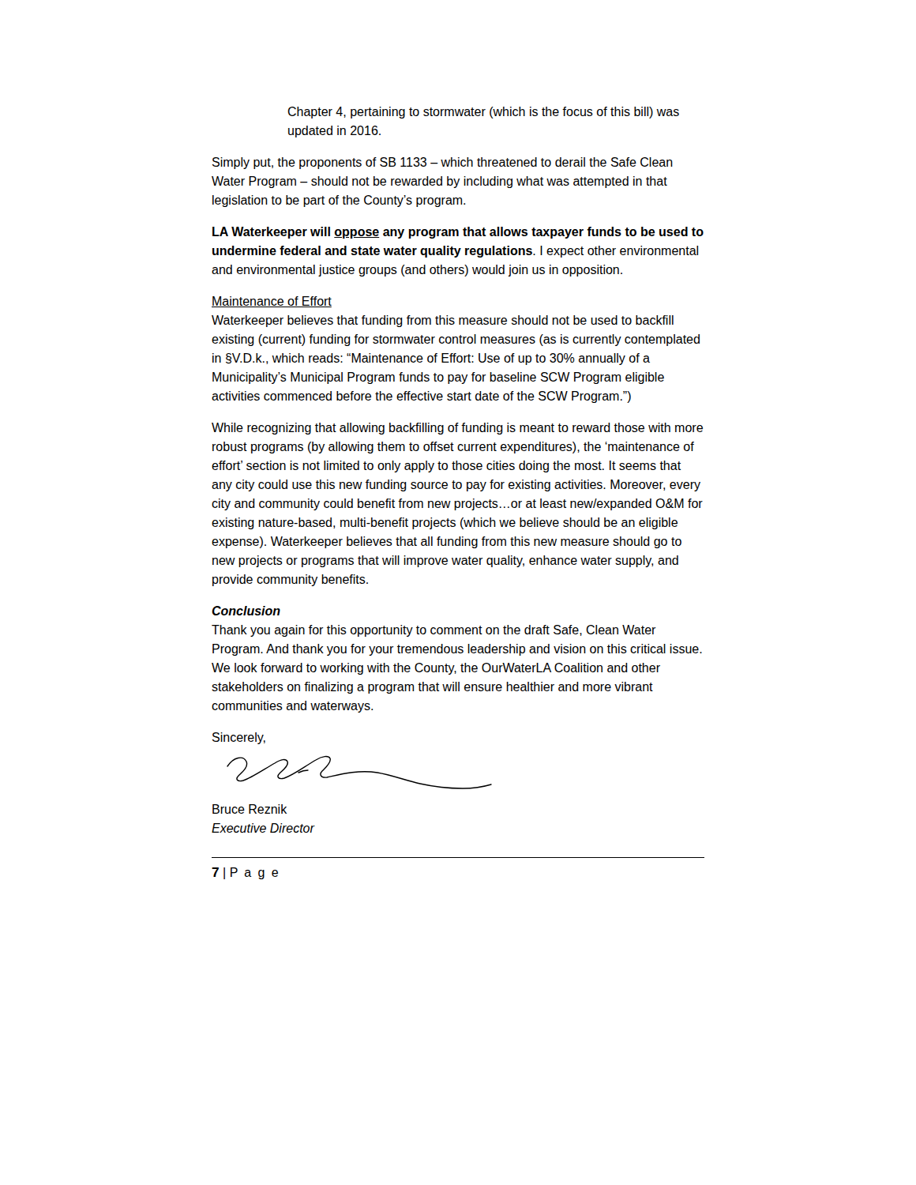Chapter 4, pertaining to stormwater (which is the focus of this bill) was updated in 2016.
Simply put, the proponents of SB 1133 – which threatened to derail the Safe Clean Water Program – should not be rewarded by including what was attempted in that legislation to be part of the County’s program.
LA Waterkeeper will oppose any program that allows taxpayer funds to be used to undermine federal and state water quality regulations. I expect other environmental and environmental justice groups (and others) would join us in opposition.
Maintenance of Effort
Waterkeeper believes that funding from this measure should not be used to backfill existing (current) funding for stormwater control measures (as is currently contemplated in §V.D.k., which reads: “Maintenance of Effort: Use of up to 30% annually of a Municipality’s Municipal Program funds to pay for baseline SCW Program eligible activities commenced before the effective start date of the SCW Program.”)
While recognizing that allowing backfilling of funding is meant to reward those with more robust programs (by allowing them to offset current expenditures), the ‘maintenance of effort’ section is not limited to only apply to those cities doing the most. It seems that any city could use this new funding source to pay for existing activities. Moreover, every city and community could benefit from new projects…or at least new/expanded O&M for existing nature-based, multi-benefit projects (which we believe should be an eligible expense). Waterkeeper believes that all funding from this new measure should go to new projects or programs that will improve water quality, enhance water supply, and provide community benefits.
Conclusion
Thank you again for this opportunity to comment on the draft Safe, Clean Water Program. And thank you for your tremendous leadership and vision on this critical issue. We look forward to working with the County, the OurWaterLA Coalition and other stakeholders on finalizing a program that will ensure healthier and more vibrant communities and waterways.
Sincerely,
Bruce Reznik
Executive Director
7 | P a g e